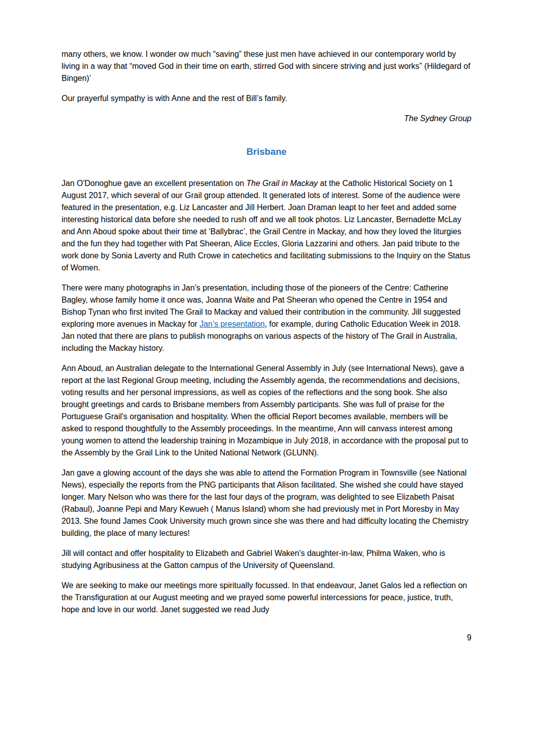many others, we know. I wonder ow much “saving” these just men have achieved in our contemporary world by living in a way that “moved God in their time on earth, stirred God with sincere striving and just works” (Hildegard of Bingen)’
Our prayerful sympathy is with Anne and the rest of Bill’s family.
The Sydney Group
Brisbane
Jan O'Donoghue gave an excellent presentation on The Grail in Mackay at the Catholic Historical Society on 1 August 2017, which several of our Grail group attended. It generated lots of interest. Some of the audience were featured in the presentation, e.g. Liz Lancaster and Jill Herbert. Joan Draman leapt to her feet and added some interesting historical data before she needed to rush off and we all took photos. Liz Lancaster, Bernadette McLay and Ann Aboud spoke about their time at ‘Ballybrac’, the Grail Centre in Mackay, and how they loved the liturgies and the fun they had together with Pat Sheeran, Alice Eccles, Gloria Lazzarini and others. Jan paid tribute to the work done by Sonia Laverty and Ruth Crowe in catechetics and facilitating submissions to the Inquiry on the Status of Women.
There were many photographs in Jan’s presentation, including those of the pioneers of the Centre: Catherine Bagley, whose family home it once was, Joanna Waite and Pat Sheeran who opened the Centre in 1954 and Bishop Tynan who first invited The Grail to Mackay and valued their contribution in the community. Jill suggested exploring more avenues in Mackay for Jan’s presentation, for example, during Catholic Education Week in 2018. Jan noted that there are plans to publish monographs on various aspects of the history of The Grail in Australia, including the Mackay history.
Ann Aboud, an Australian delegate to the International General Assembly in July (see International News), gave a report at the last Regional Group meeting, including the Assembly agenda, the recommendations and decisions, voting results and her personal impressions, as well as copies of the reflections and the song book. She also brought greetings and cards to Brisbane members from Assembly participants. She was full of praise for the Portuguese Grail's organisation and hospitality. When the official Report becomes available, members will be asked to respond thoughtfully to the Assembly proceedings. In the meantime, Ann will canvass interest among young women to attend the leadership training in Mozambique in July 2018, in accordance with the proposal put to the Assembly by the Grail Link to the United National Network (GLUNN).
Jan gave a glowing account of the days she was able to attend the Formation Program in Townsville (see National News), especially the reports from the PNG participants that Alison facilitated. She wished she could have stayed longer. Mary Nelson who was there for the last four days of the program, was delighted to see Elizabeth Paisat (Rabaul), Joanne Pepi and Mary Kewueh ( Manus Island) whom she had previously met in Port Moresby in May 2013. She found James Cook University much grown since she was there and had difficulty locating the Chemistry building, the place of many lectures!
Jill will contact and offer hospitality to Elizabeth and Gabriel Waken's daughter-in-law, Philma Waken, who is studying Agribusiness at the Gatton campus of the University of Queensland.
We are seeking to make our meetings more spiritually focussed. In that endeavour, Janet Galos led a reflection on the Transfiguration at our August meeting and we prayed some powerful intercessions for peace, justice, truth, hope and love in our world. Janet suggested we read Judy
9